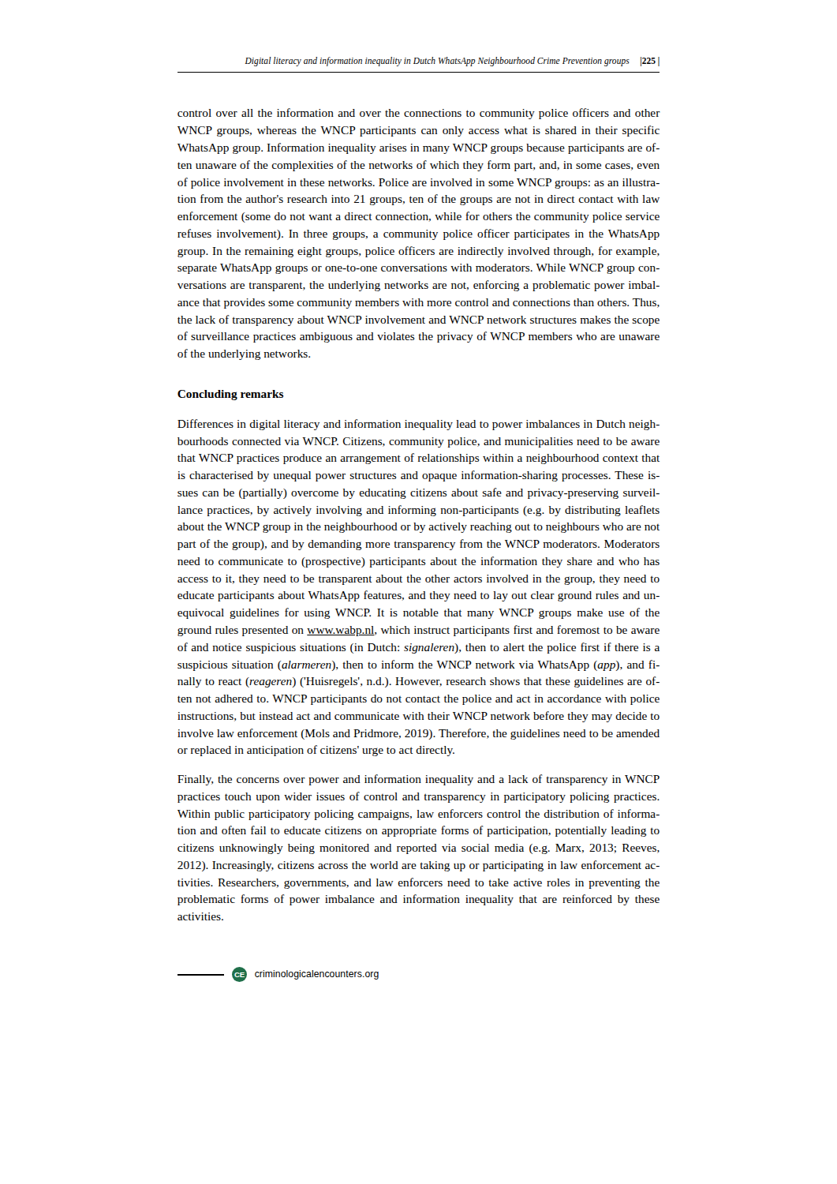Digital literacy and information inequality in Dutch WhatsApp Neighbourhood Crime Prevention groups |225 |
control over all the information and over the connections to community police officers and other WNCP groups, whereas the WNCP participants can only access what is shared in their specific WhatsApp group. Information inequality arises in many WNCP groups because participants are often unaware of the complexities of the networks of which they form part, and, in some cases, even of police involvement in these networks. Police are involved in some WNCP groups: as an illustration from the author's research into 21 groups, ten of the groups are not in direct contact with law enforcement (some do not want a direct connection, while for others the community police service refuses involvement). In three groups, a community police officer participates in the WhatsApp group. In the remaining eight groups, police officers are indirectly involved through, for example, separate WhatsApp groups or one-to-one conversations with moderators. While WNCP group conversations are transparent, the underlying networks are not, enforcing a problematic power imbalance that provides some community members with more control and connections than others. Thus, the lack of transparency about WNCP involvement and WNCP network structures makes the scope of surveillance practices ambiguous and violates the privacy of WNCP members who are unaware of the underlying networks.
Concluding remarks
Differences in digital literacy and information inequality lead to power imbalances in Dutch neighbourhoods connected via WNCP. Citizens, community police, and municipalities need to be aware that WNCP practices produce an arrangement of relationships within a neighbourhood context that is characterised by unequal power structures and opaque information-sharing processes. These issues can be (partially) overcome by educating citizens about safe and privacy-preserving surveillance practices, by actively involving and informing non-participants (e.g. by distributing leaflets about the WNCP group in the neighbourhood or by actively reaching out to neighbours who are not part of the group), and by demanding more transparency from the WNCP moderators. Moderators need to communicate to (prospective) participants about the information they share and who has access to it, they need to be transparent about the other actors involved in the group, they need to educate participants about WhatsApp features, and they need to lay out clear ground rules and unequivocal guidelines for using WNCP. It is notable that many WNCP groups make use of the ground rules presented on www.wabp.nl, which instruct participants first and foremost to be aware of and notice suspicious situations (in Dutch: signaleren), then to alert the police first if there is a suspicious situation (alarmeren), then to inform the WNCP network via WhatsApp (app), and finally to react (reageren) ('Huisregels', n.d.). However, research shows that these guidelines are often not adhered to. WNCP participants do not contact the police and act in accordance with police instructions, but instead act and communicate with their WNCP network before they may decide to involve law enforcement (Mols and Pridmore, 2019). Therefore, the guidelines need to be amended or replaced in anticipation of citizens' urge to act directly.
Finally, the concerns over power and information inequality and a lack of transparency in WNCP practices touch upon wider issues of control and transparency in participatory policing practices. Within public participatory policing campaigns, law enforcers control the distribution of information and often fail to educate citizens on appropriate forms of participation, potentially leading to citizens unknowingly being monitored and reported via social media (e.g. Marx, 2013; Reeves, 2012). Increasingly, citizens across the world are taking up or participating in law enforcement activities. Researchers, governments, and law enforcers need to take active roles in preventing the problematic forms of power imbalance and information inequality that are reinforced by these activities.
CE criminologicalencounters.org